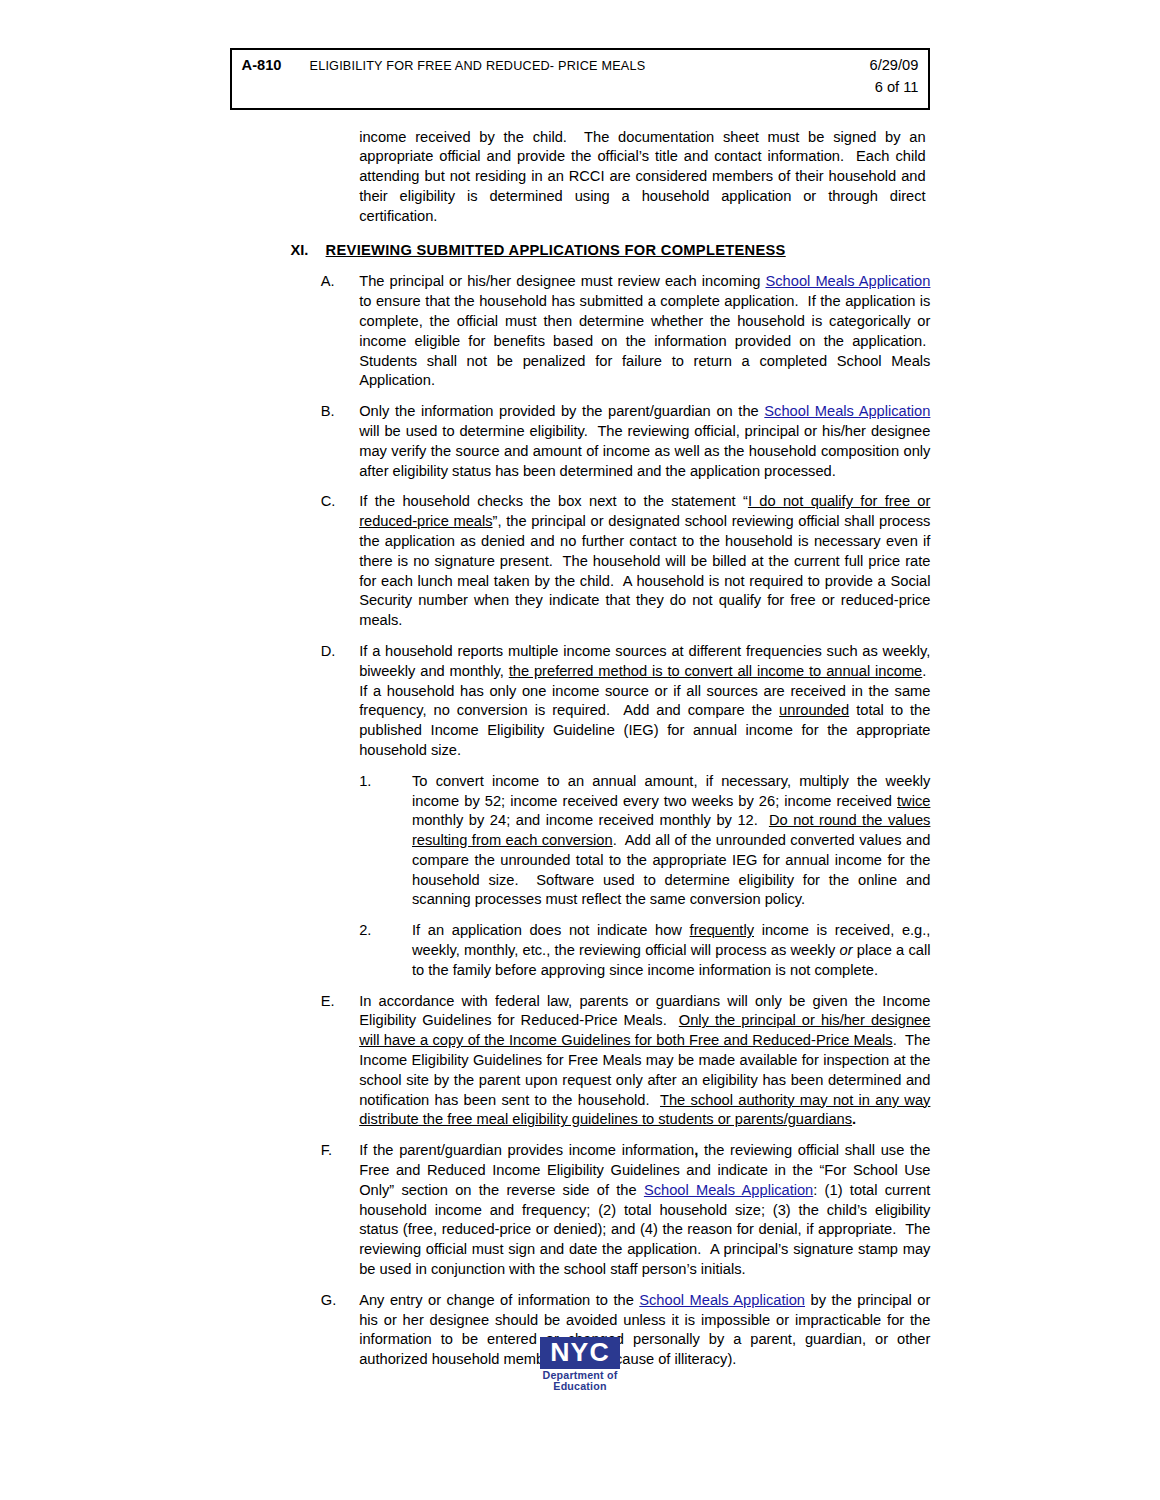A-810 ELIGIBILITY FOR FREE AND REDUCED- PRICE MEALS
6/29/09
6 of 11
income received by the child. The documentation sheet must be signed by an appropriate official and provide the official’s title and contact information. Each child attending but not residing in an RCCI are considered members of their household and their eligibility is determined using a household application or through direct certification.
XI.
REVIEWING SUBMITTED APPLICATIONS FOR COMPLETENESS
A.
The principal or his/her designee must review each incoming School Meals Application to ensure that the household has submitted a complete application. If the application is complete, the official must then determine whether the household is categorically or income eligible for benefits based on the information provided on the application. Students shall not be penalized for failure to return a completed School Meals Application.
B.
Only the information provided by the parent/guardian on the School Meals Application will be used to determine eligibility. The reviewing official, principal or his/her designee may verify the source and amount of income as well as the household composition only after eligibility status has been determined and the application processed.
C.
If the household checks the box next to the statement “I do not qualify for free or reduced-price meals”, the principal or designated school reviewing official shall process the application as denied and no further contact to the household is necessary even if there is no signature present. The household will be billed at the current full price rate for each lunch meal taken by the child. A household is not required to provide a Social Security number when they indicate that they do not qualify for free or reduced-price meals.
D.
If a household reports multiple income sources at different frequencies such as weekly, biweekly and monthly, the preferred method is to convert all income to annual income. If a household has only one income source or if all sources are received in the same frequency, no conversion is required. Add and compare the unrounded total to the published Income Eligibility Guideline (IEG) for annual income for the appropriate household size.
1.
To convert income to an annual amount, if necessary, multiply the weekly income by 52; income received every two weeks by 26; income received twice monthly by 24; and income received monthly by 12. Do not round the values resulting from each conversion. Add all of the unrounded converted values and compare the unrounded total to the appropriate IEG for annual income for the household size. Software used to determine eligibility for the online and scanning processes must reflect the same conversion policy.
2.
If an application does not indicate how frequently income is received, e.g., weekly, monthly, etc., the reviewing official will process as weekly or place a call to the family before approving since income information is not complete.
E.
In accordance with federal law, parents or guardians will only be given the Income Eligibility Guidelines for Reduced-Price Meals. Only the principal or his/her designee will have a copy of the Income Guidelines for both Free and Reduced-Price Meals. The Income Eligibility Guidelines for Free Meals may be made available for inspection at the school site by the parent upon request only after an eligibility has been determined and notification has been sent to the household. The school authority may not in any way distribute the free meal eligibility guidelines to students or parents/guardians.
F.
If the parent/guardian provides income information, the reviewing official shall use the Free and Reduced Income Eligibility Guidelines and indicate in the “For School Use Only” section on the reverse side of the School Meals Application: (1) total current household income and frequency; (2) total household size; (3) the child’s eligibility status (free, reduced-price or denied); and (4) the reason for denial, if appropriate. The reviewing official must sign and date the application. A principal’s signature stamp may be used in conjunction with the school staff person’s initials.
G.
Any entry or change of information to the School Meals Application by the principal or his or her designee should be avoided unless it is impossible or impracticable for the information to be entered or changed personally by a parent, guardian, or other authorized household member (e.g., because of illiteracy).
NYC Department of Education